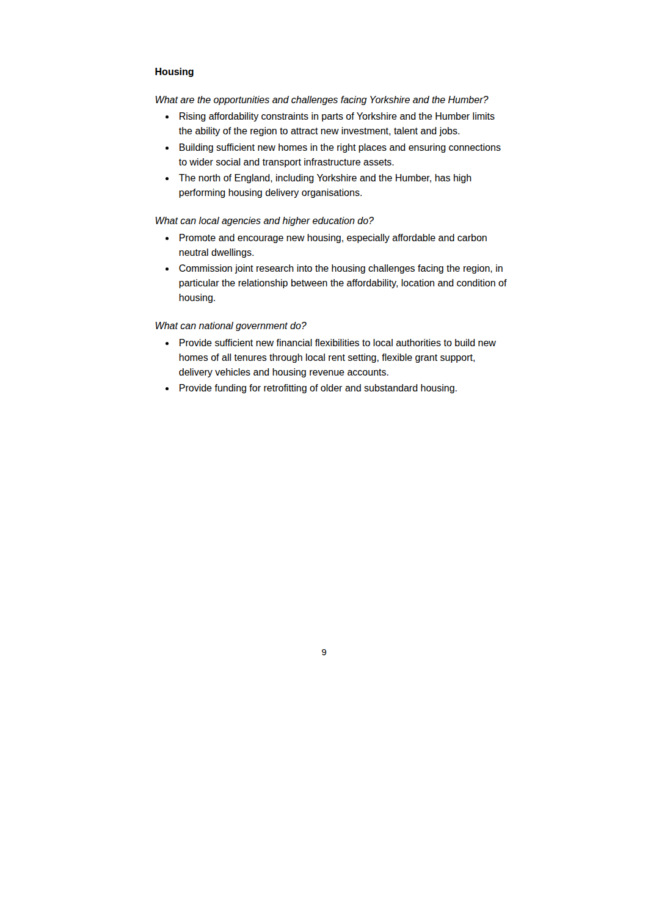Housing
What are the opportunities and challenges facing Yorkshire and the Humber?
Rising affordability constraints in parts of Yorkshire and the Humber limits the ability of the region to attract new investment, talent and jobs.
Building sufficient new homes in the right places and ensuring connections to wider social and transport infrastructure assets.
The north of England, including Yorkshire and the Humber, has high performing housing delivery organisations.
What can local agencies and higher education do?
Promote and encourage new housing, especially affordable and carbon neutral dwellings.
Commission joint research into the housing challenges facing the region, in particular the relationship between the affordability, location and condition of housing.
What can national government do?
Provide sufficient new financial flexibilities to local authorities to build new homes of all tenures through local rent setting, flexible grant support, delivery vehicles and housing revenue accounts.
Provide funding for retrofitting of older and substandard housing.
9